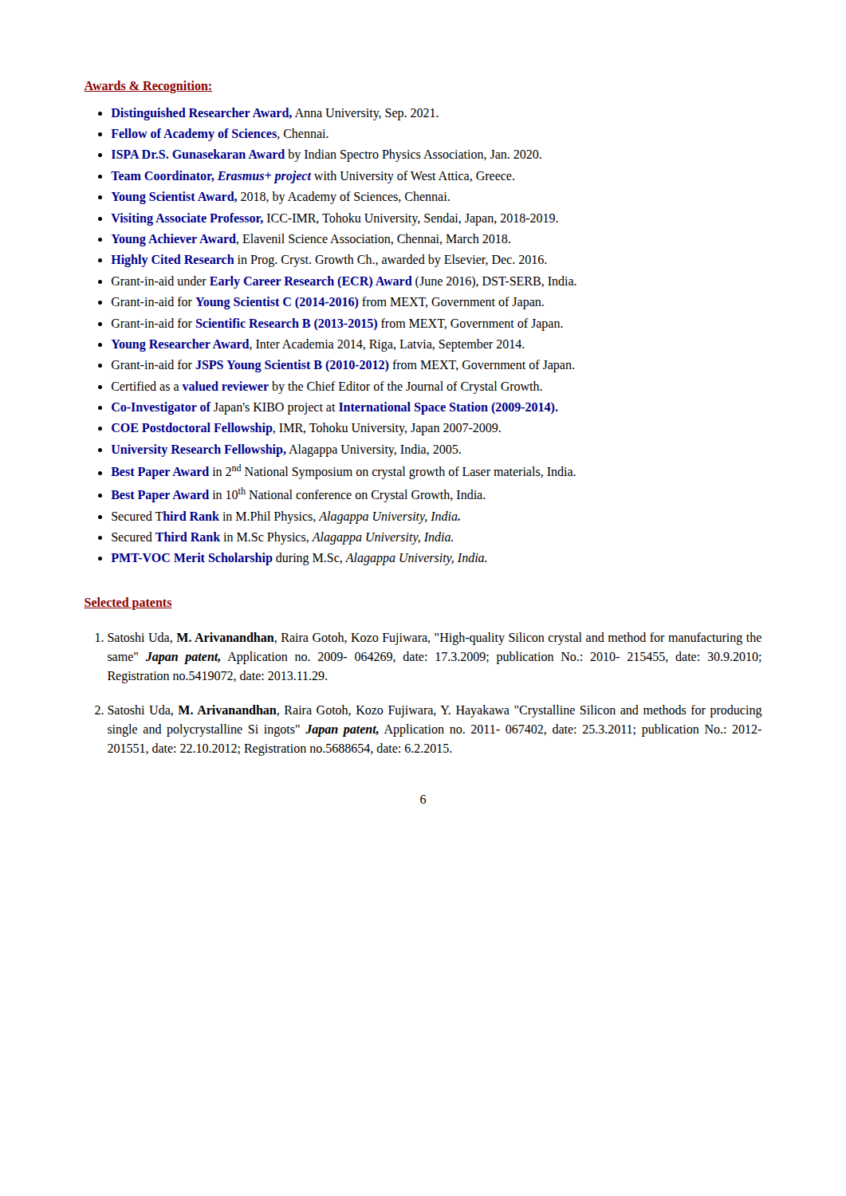Awards & Recognition:
Distinguished Researcher Award, Anna University, Sep. 2021.
Fellow of Academy of Sciences, Chennai.
ISPA Dr.S. Gunasekaran Award by Indian Spectro Physics Association, Jan. 2020.
Team Coordinator, Erasmus+ project with University of West Attica, Greece.
Young Scientist Award, 2018, by Academy of Sciences, Chennai.
Visiting Associate Professor, ICC-IMR, Tohoku University, Sendai, Japan, 2018-2019.
Young Achiever Award, Elavenil Science Association, Chennai, March 2018.
Highly Cited Research in Prog. Cryst. Growth Ch., awarded by Elsevier, Dec. 2016.
Grant-in-aid under Early Career Research (ECR) Award (June 2016), DST-SERB, India.
Grant-in-aid for Young Scientist C (2014-2016) from MEXT, Government of Japan.
Grant-in-aid for Scientific Research B (2013-2015) from MEXT, Government of Japan.
Young Researcher Award, Inter Academia 2014, Riga, Latvia, September 2014.
Grant-in-aid for JSPS Young Scientist B (2010-2012) from MEXT, Government of Japan.
Certified as a valued reviewer by the Chief Editor of the Journal of Crystal Growth.
Co-Investigator of Japan's KIBO project at International Space Station (2009-2014).
COE Postdoctoral Fellowship, IMR, Tohoku University, Japan 2007-2009.
University Research Fellowship, Alagappa University, India, 2005.
Best Paper Award in 2nd National Symposium on crystal growth of Laser materials, India.
Best Paper Award in 10th National conference on Crystal Growth, India.
Secured Third Rank in M.Phil Physics, Alagappa University, India.
Secured Third Rank in M.Sc Physics, Alagappa University, India.
PMT-VOC Merit Scholarship during M.Sc, Alagappa University, India.
Selected patents
Satoshi Uda, M. Arivanandhan, Raira Gotoh, Kozo Fujiwara, "High-quality Silicon crystal and method for manufacturing the same" Japan patent, Application no. 2009- 064269, date: 17.3.2009; publication No.: 2010- 215455, date: 30.9.2010; Registration no.5419072, date: 2013.11.29.
Satoshi Uda, M. Arivanandhan, Raira Gotoh, Kozo Fujiwara, Y. Hayakawa "Crystalline Silicon and methods for producing single and polycrystalline Si ingots" Japan patent, Application no. 2011- 067402, date: 25.3.2011; publication No.: 2012-201551, date: 22.10.2012; Registration no.5688654, date: 6.2.2015.
6